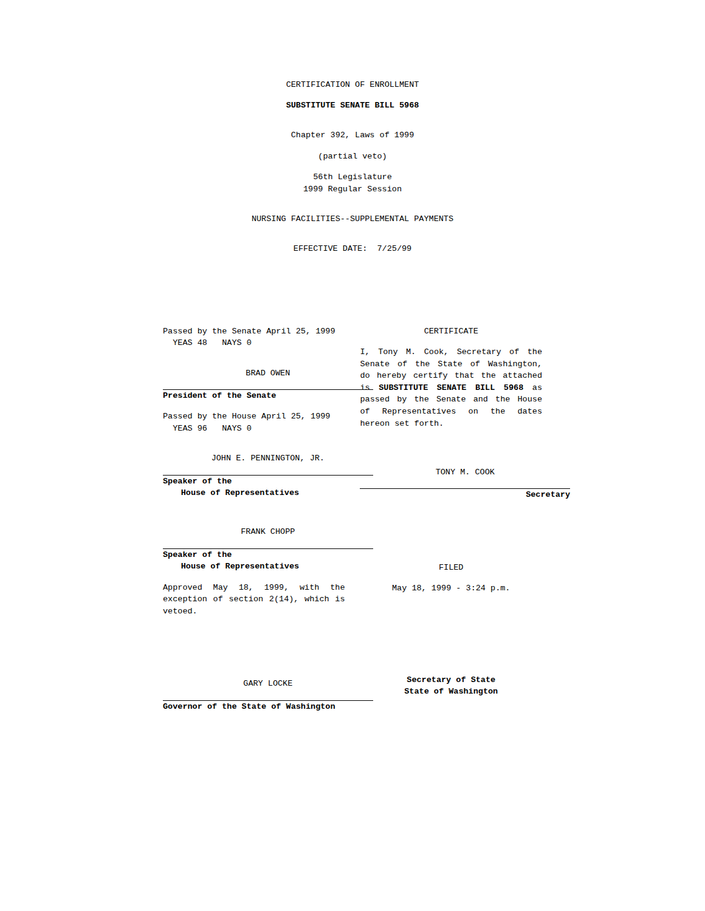CERTIFICATION OF ENROLLMENT
SUBSTITUTE SENATE BILL 5968
Chapter 392, Laws of 1999
(partial veto)
56th Legislature
1999 Regular Session
NURSING FACILITIES--SUPPLEMENTAL PAYMENTS
EFFECTIVE DATE: 7/25/99
| Passed by the Senate April 25, 1999 YEAS 48 NAYS 0 BRAD OWEN President of the Senate Passed by the House April 25, 1999 YEAS 96 NAYS 0 JOHN E. PENNINGTON, JR. Speaker of the House of Representatives FRANK CHOPP Speaker of the House of Representatives Approved May 18, 1999, with the exception of section 2(14), which is vetoed. GARY LOCKE Governor of the State of Washington | | CERTIFICATE I, Tony M. Cook, Secretary of the Senate of the State of Washington, do hereby certify that the attached is SUBSTITUTE SENATE BILL 5968 as passed by the Senate and the House of Representatives on the dates hereon set forth. TONY M. COOK Secretary FILED May 18, 1999 - 3:24 p.m. Secretary of State State of Washington |